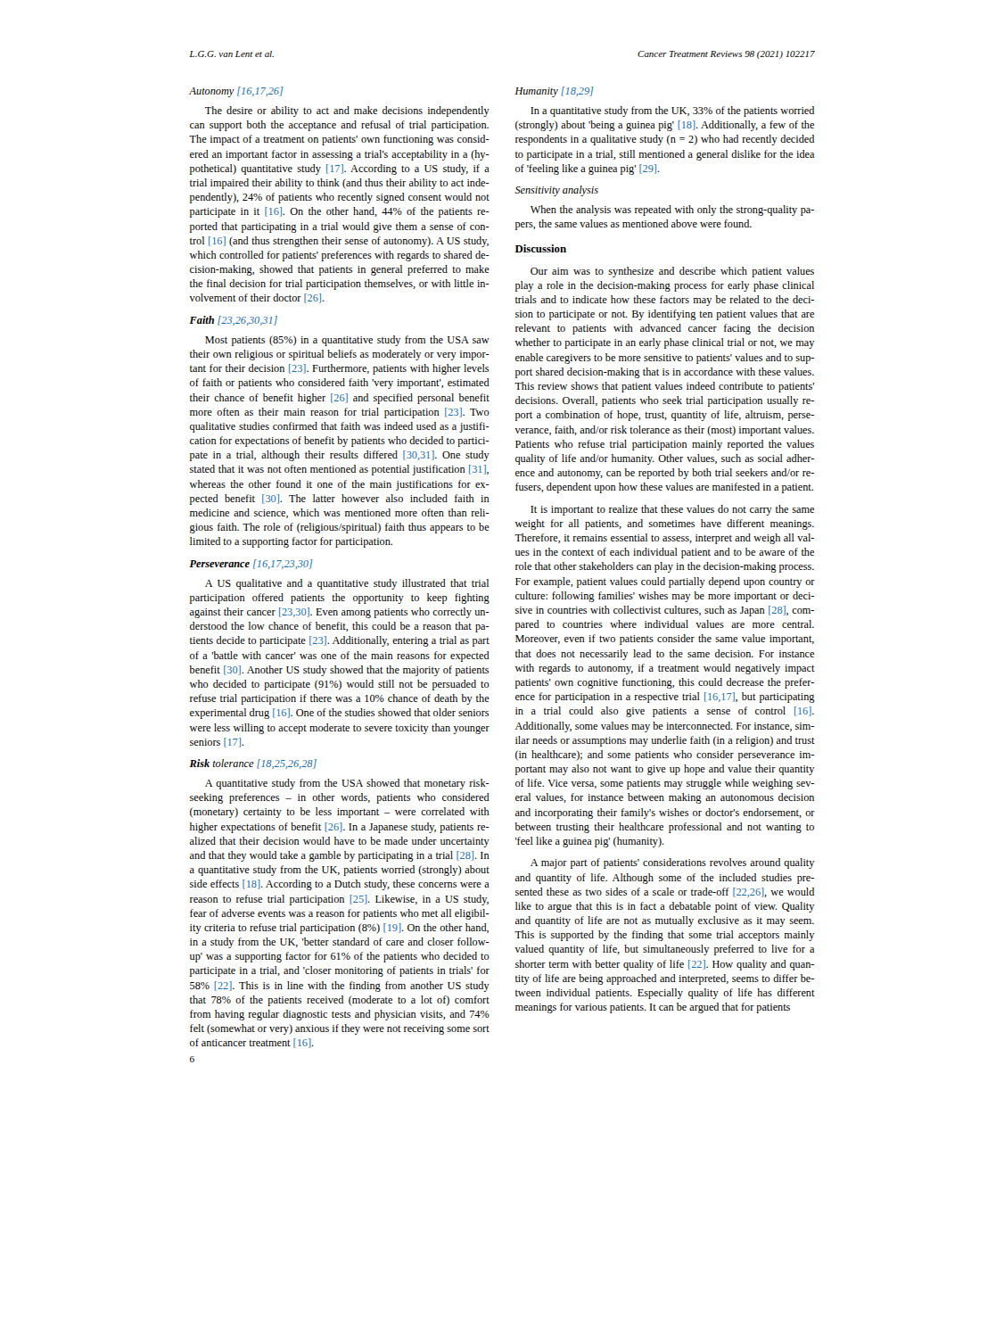L.G.G. van Lent et al.
Cancer Treatment Reviews 98 (2021) 102217
Autonomy [16,17,26]
The desire or ability to act and make decisions independently can support both the acceptance and refusal of trial participation. The impact of a treatment on patients' own functioning was considered an important factor in assessing a trial's acceptability in a (hypothetical) quantitative study [17]. According to a US study, if a trial impaired their ability to think (and thus their ability to act independently), 24% of patients who recently signed consent would not participate in it [16]. On the other hand, 44% of the patients reported that participating in a trial would give them a sense of control [16] (and thus strengthen their sense of autonomy). A US study, which controlled for patients' preferences with regards to shared decision-making, showed that patients in general preferred to make the final decision for trial participation themselves, or with little involvement of their doctor [26].
Faith [23,26,30,31]
Most patients (85%) in a quantitative study from the USA saw their own religious or spiritual beliefs as moderately or very important for their decision [23]. Furthermore, patients with higher levels of faith or patients who considered faith 'very important', estimated their chance of benefit higher [26] and specified personal benefit more often as their main reason for trial participation [23]. Two qualitative studies confirmed that faith was indeed used as a justification for expectations of benefit by patients who decided to participate in a trial, although their results differed [30,31]. One study stated that it was not often mentioned as potential justification [31], whereas the other found it one of the main justifications for expected benefit [30]. The latter however also included faith in medicine and science, which was mentioned more often than religious faith. The role of (religious/spiritual) faith thus appears to be limited to a supporting factor for participation.
Perseverance [16,17,23,30]
A US qualitative and a quantitative study illustrated that trial participation offered patients the opportunity to keep fighting against their cancer [23,30]. Even among patients who correctly understood the low chance of benefit, this could be a reason that patients decide to participate [23]. Additionally, entering a trial as part of a 'battle with cancer' was one of the main reasons for expected benefit [30]. Another US study showed that the majority of patients who decided to participate (91%) would still not be persuaded to refuse trial participation if there was a 10% chance of death by the experimental drug [16]. One of the studies showed that older seniors were less willing to accept moderate to severe toxicity than younger seniors [17].
Risk tolerance [18,25,26,28]
A quantitative study from the USA showed that monetary risk-seeking preferences – in other words, patients who considered (monetary) certainty to be less important – were correlated with higher expectations of benefit [26]. In a Japanese study, patients realized that their decision would have to be made under uncertainty and that they would take a gamble by participating in a trial [28]. In a quantitative study from the UK, patients worried (strongly) about side effects [18]. According to a Dutch study, these concerns were a reason to refuse trial participation [25]. Likewise, in a US study, fear of adverse events was a reason for patients who met all eligibility criteria to refuse trial participation (8%) [19]. On the other hand, in a study from the UK, 'better standard of care and closer follow-up' was a supporting factor for 61% of the patients who decided to participate in a trial, and 'closer monitoring of patients in trials' for 58% [22]. This is in line with the finding from another US study that 78% of the patients received (moderate to a lot of) comfort from having regular diagnostic tests and physician visits, and 74% felt (somewhat or very) anxious if they were not receiving some sort of anticancer treatment [16].
Humanity [18,29]
In a quantitative study from the UK, 33% of the patients worried (strongly) about 'being a guinea pig' [18]. Additionally, a few of the respondents in a qualitative study (n = 2) who had recently decided to participate in a trial, still mentioned a general dislike for the idea of 'feeling like a guinea pig' [29].
Sensitivity analysis
When the analysis was repeated with only the strong-quality papers, the same values as mentioned above were found.
Discussion
Our aim was to synthesize and describe which patient values play a role in the decision-making process for early phase clinical trials and to indicate how these factors may be related to the decision to participate or not. By identifying ten patient values that are relevant to patients with advanced cancer facing the decision whether to participate in an early phase clinical trial or not, we may enable caregivers to be more sensitive to patients' values and to support shared decision-making that is in accordance with these values. This review shows that patient values indeed contribute to patients' decisions. Overall, patients who seek trial participation usually report a combination of hope, trust, quantity of life, altruism, perseverance, faith, and/or risk tolerance as their (most) important values. Patients who refuse trial participation mainly reported the values quality of life and/or humanity. Other values, such as social adherence and autonomy, can be reported by both trial seekers and/or refusers, dependent upon how these values are manifested in a patient.
It is important to realize that these values do not carry the same weight for all patients, and sometimes have different meanings. Therefore, it remains essential to assess, interpret and weigh all values in the context of each individual patient and to be aware of the role that other stakeholders can play in the decision-making process. For example, patient values could partially depend upon country or culture: following families' wishes may be more important or decisive in countries with collectivist cultures, such as Japan [28], compared to countries where individual values are more central. Moreover, even if two patients consider the same value important, that does not necessarily lead to the same decision. For instance with regards to autonomy, if a treatment would negatively impact patients' own cognitive functioning, this could decrease the preference for participation in a respective trial [16,17], but participating in a trial could also give patients a sense of control [16]. Additionally, some values may be interconnected. For instance, similar needs or assumptions may underlie faith (in a religion) and trust (in healthcare); and some patients who consider perseverance important may also not want to give up hope and value their quantity of life. Vice versa, some patients may struggle while weighing several values, for instance between making an autonomous decision and incorporating their family's wishes or doctor's endorsement, or between trusting their healthcare professional and not wanting to 'feel like a guinea pig' (humanity).
A major part of patients' considerations revolves around quality and quantity of life. Although some of the included studies presented these as two sides of a scale or trade-off [22,26], we would like to argue that this is in fact a debatable point of view. Quality and quantity of life are not as mutually exclusive as it may seem. This is supported by the finding that some trial acceptors mainly valued quantity of life, but simultaneously preferred to live for a shorter term with better quality of life [22]. How quality and quantity of life are being approached and interpreted, seems to differ between individual patients. Especially quality of life has different meanings for various patients. It can be argued that for patients
6